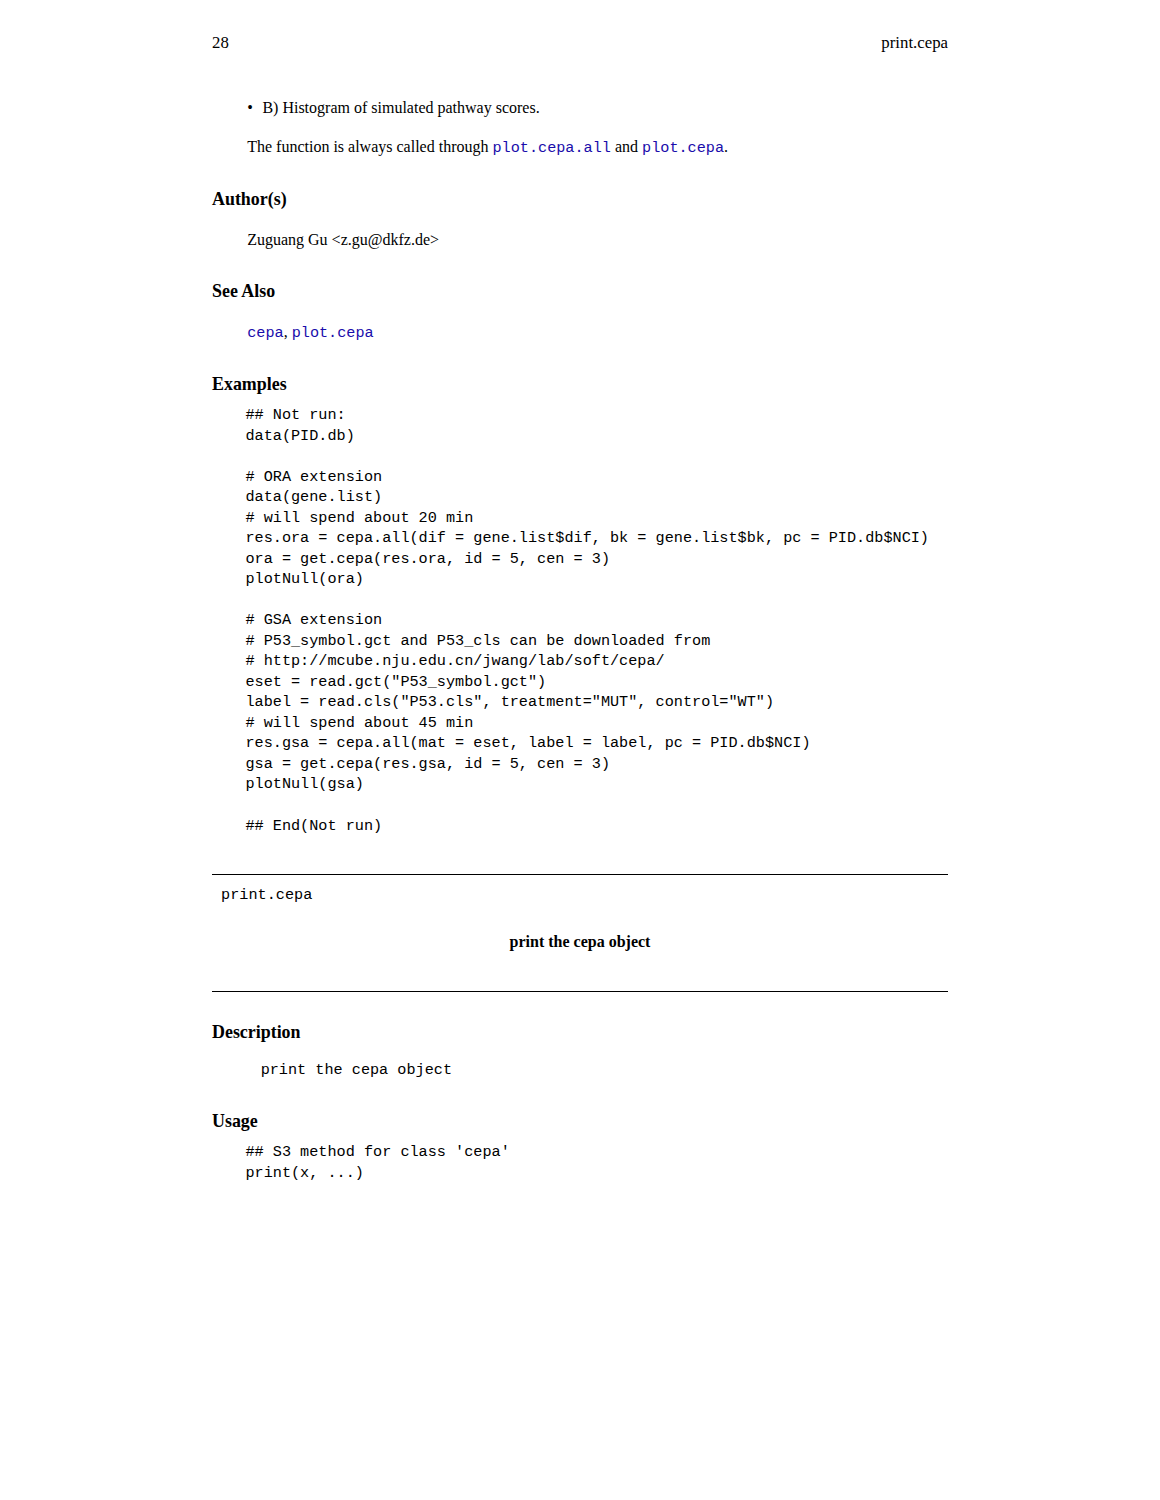28 print.cepa
B) Histogram of simulated pathway scores.
The function is always called through plot.cepa.all and plot.cepa.
Author(s)
Zuguang Gu <z.gu@dkfz.de>
See Also
cepa, plot.cepa
Examples
## Not run: 
data(PID.db)

# ORA extension
data(gene.list)
# will spend about 20 min
res.ora = cepa.all(dif = gene.list$dif, bk = gene.list$bk, pc = PID.db$NCI)
ora = get.cepa(res.ora, id = 5, cen = 3)
plotNull(ora)

# GSA extension
# P53_symbol.gct and P53_cls can be downloaded from 
# http://mcube.nju.edu.cn/jwang/lab/soft/cepa/
eset = read.gct("P53_symbol.gct")
label = read.cls("P53.cls", treatment="MUT", control="WT")
# will spend about 45 min
res.gsa = cepa.all(mat = eset, label = label, pc = PID.db$NCI)
gsa = get.cepa(res.gsa, id = 5, cen = 3)
plotNull(gsa)

## End(Not run)
print.cepa
print the cepa object
Description
print the cepa object
Usage
## S3 method for class 'cepa'
print(x, ...)